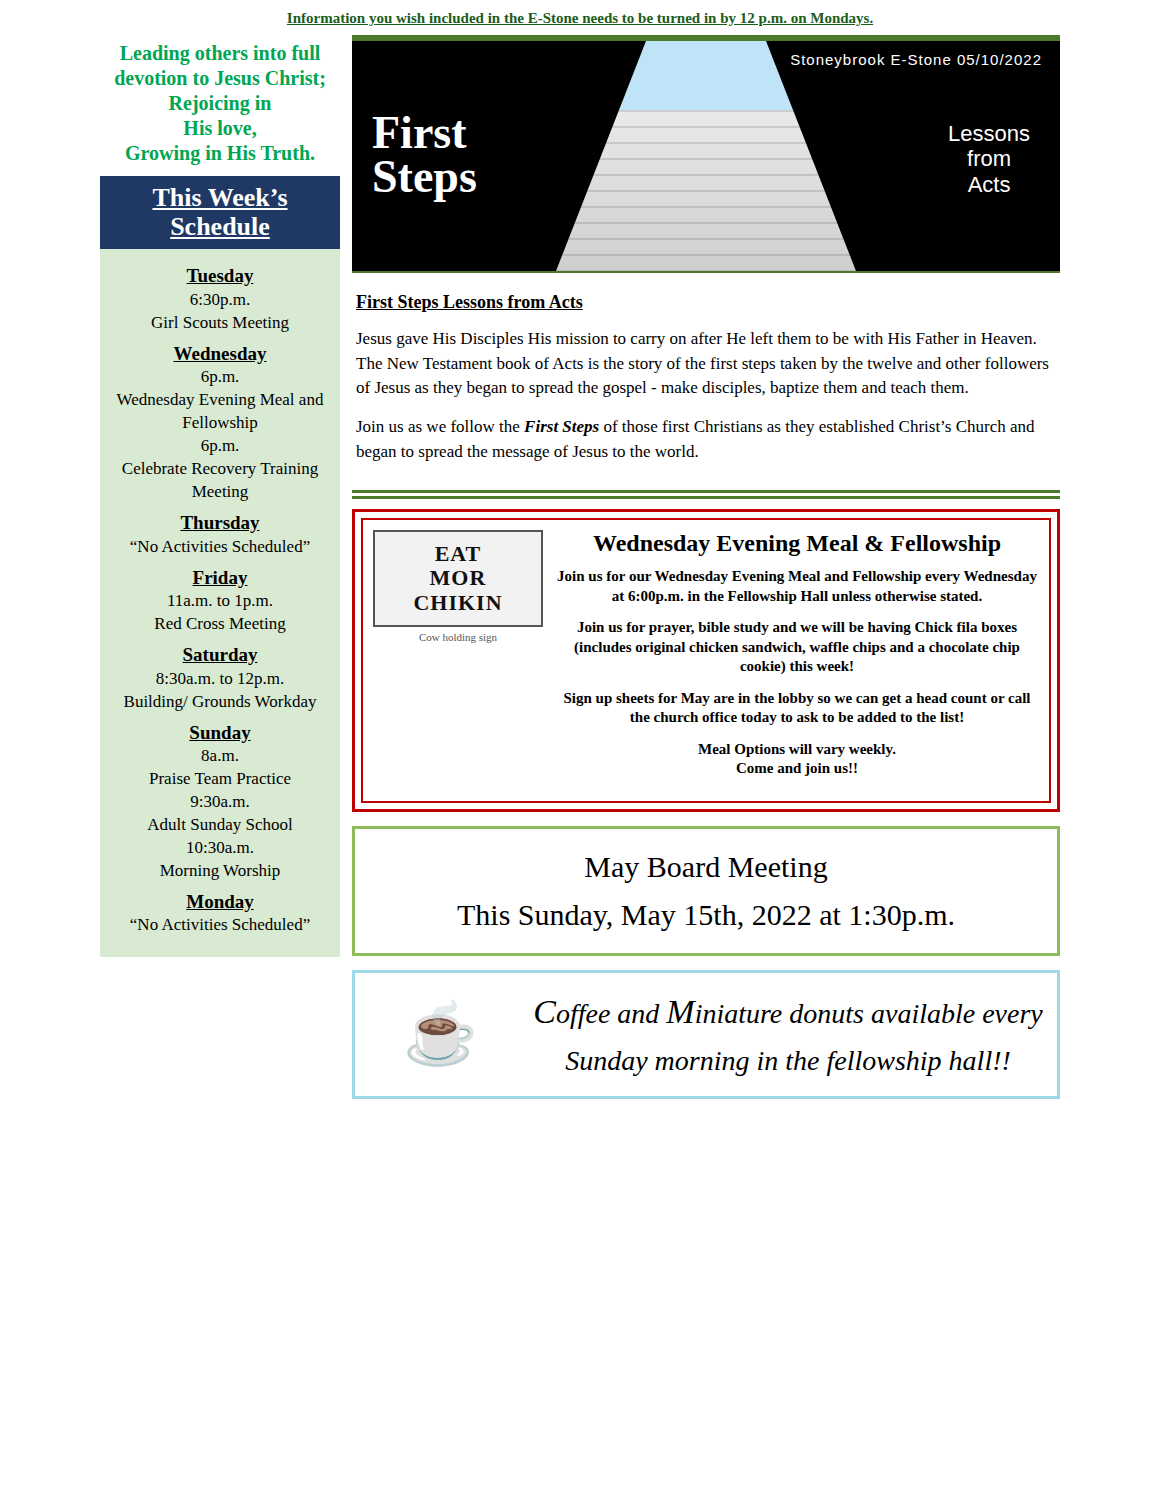Information you wish included in the E-Stone needs to be turned in by 12 p.m. on Mondays.
Leading others into full devotion to Jesus Christ;
Rejoicing in
His love,
Growing in His Truth.
This Week’s Schedule
Tuesday 6:30p.m.
Girl Scouts Meeting Wednesday 6p.m.
Wednesday Evening Meal and Fellowship
6p.m.
Celebrate Recovery Training Meeting Thursday “No Activities Scheduled” Friday 11a.m. to 1p.m.
Red Cross Meeting Saturday 8:30a.m. to 12p.m.
Building/ Grounds Workday Sunday 8a.m.
Praise Team Practice
9:30a.m.
Adult Sunday School
10:30a.m.
Morning Worship Monday “No Activities Scheduled”
Stoneybrook E-Stone 05/10/2022
First
Steps
Lessons
from
Acts
First Steps Lessons from Acts
Jesus gave His Disciples His mission to carry on after He left them to be with His Father in Heaven. The New Testament book of Acts is the story of the first steps taken by the twelve and other followers of Jesus as they began to spread the gospel - make disciples, baptize them and teach them.
Join us as we follow the First Steps of those first Christians as they established Christ’s Church and began to spread the message of Jesus to the world.
EAT
MOR
CHIKIN
Cow holding sign
Wednesday Evening Meal & Fellowship
Join us for our Wednesday Evening Meal and Fellowship every Wednesday at 6:00p.m. in the Fellowship Hall unless otherwise stated.
Join us for prayer, bible study and we will be having Chick fila boxes (includes original chicken sandwich, waffle chips and a chocolate chip cookie) this week!
Sign up sheets for May are in the lobby so we can get a head count or call the church office today to ask to be added to the list!
Meal Options will vary weekly.
Come and join us!!
May Board Meeting
This Sunday, May 15th, 2022 at 1:30p.m.
☕
Coffee and Miniature donuts available every
Sunday morning in the fellowship hall!!